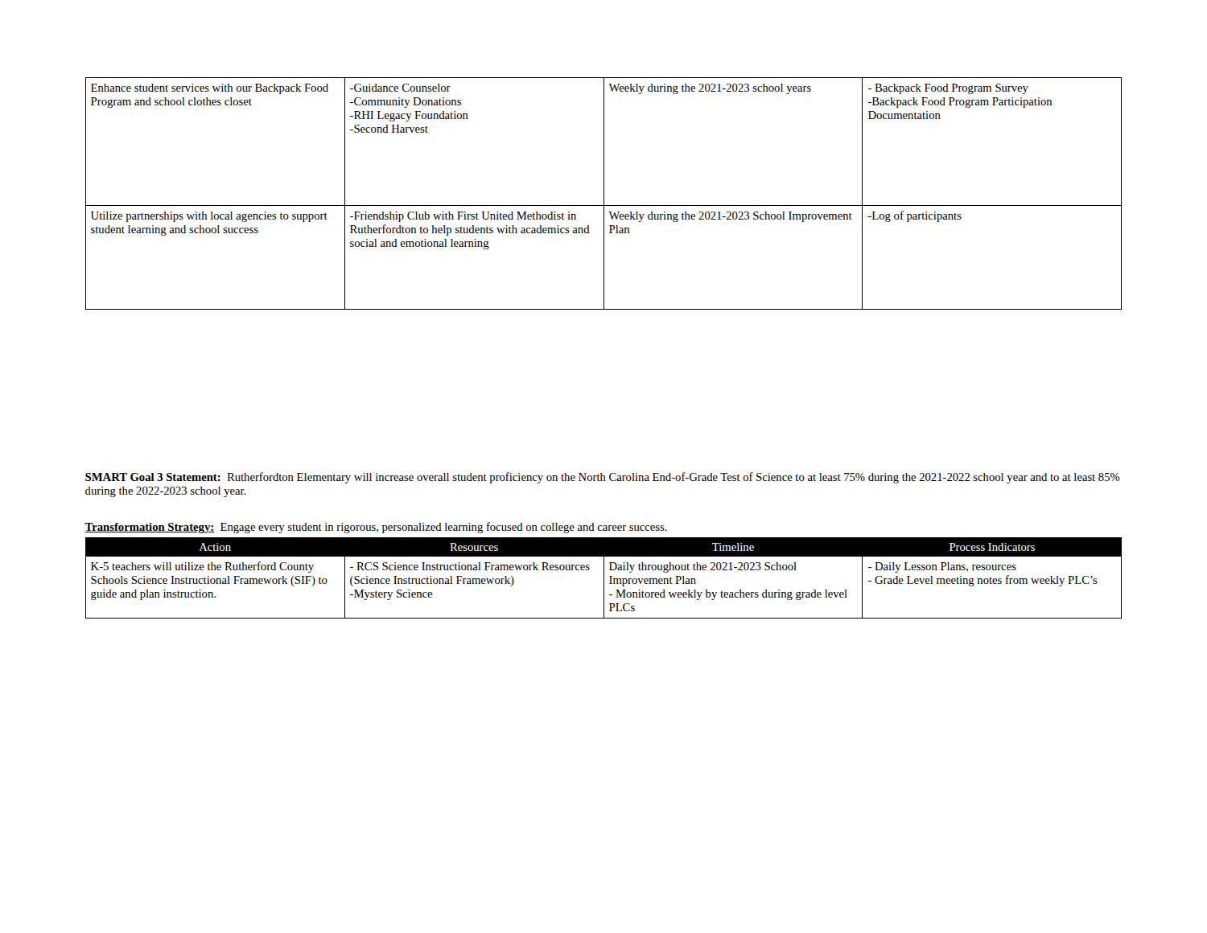| Enhance student services with our Backpack Food Program and school clothes closet | -Guidance Counselor -Community Donations -RHI Legacy Foundation -Second Harvest | Weekly during the 2021-2023 school years | - Backpack Food Program Survey -Backpack Food Program Participation Documentation |
| Utilize partnerships with local agencies to support student learning and school success | -Friendship Club with First United Methodist in Rutherfordton to help students with academics and social and emotional learning | Weekly during the 2021-2023 School Improvement Plan | -Log of participants |
SMART Goal 3 Statement: Rutherfordton Elementary will increase overall student proficiency on the North Carolina End-of-Grade Test of Science to at least 75% during the 2021-2022 school year and to at least 85% during the 2022-2023 school year.
Transformation Strategy: Engage every student in rigorous, personalized learning focused on college and career success.
| Action | Resources | Timeline | Process Indicators |
| --- | --- | --- | --- |
| K-5 teachers will utilize the Rutherford County Schools Science Instructional Framework (SIF) to guide and plan instruction. | - RCS Science Instructional Framework Resources (Science Instructional Framework) -Mystery Science | Daily throughout the 2021-2023 School Improvement Plan - Monitored weekly by teachers during grade level PLCs | - Daily Lesson Plans, resources - Grade Level meeting notes from weekly PLC’s |